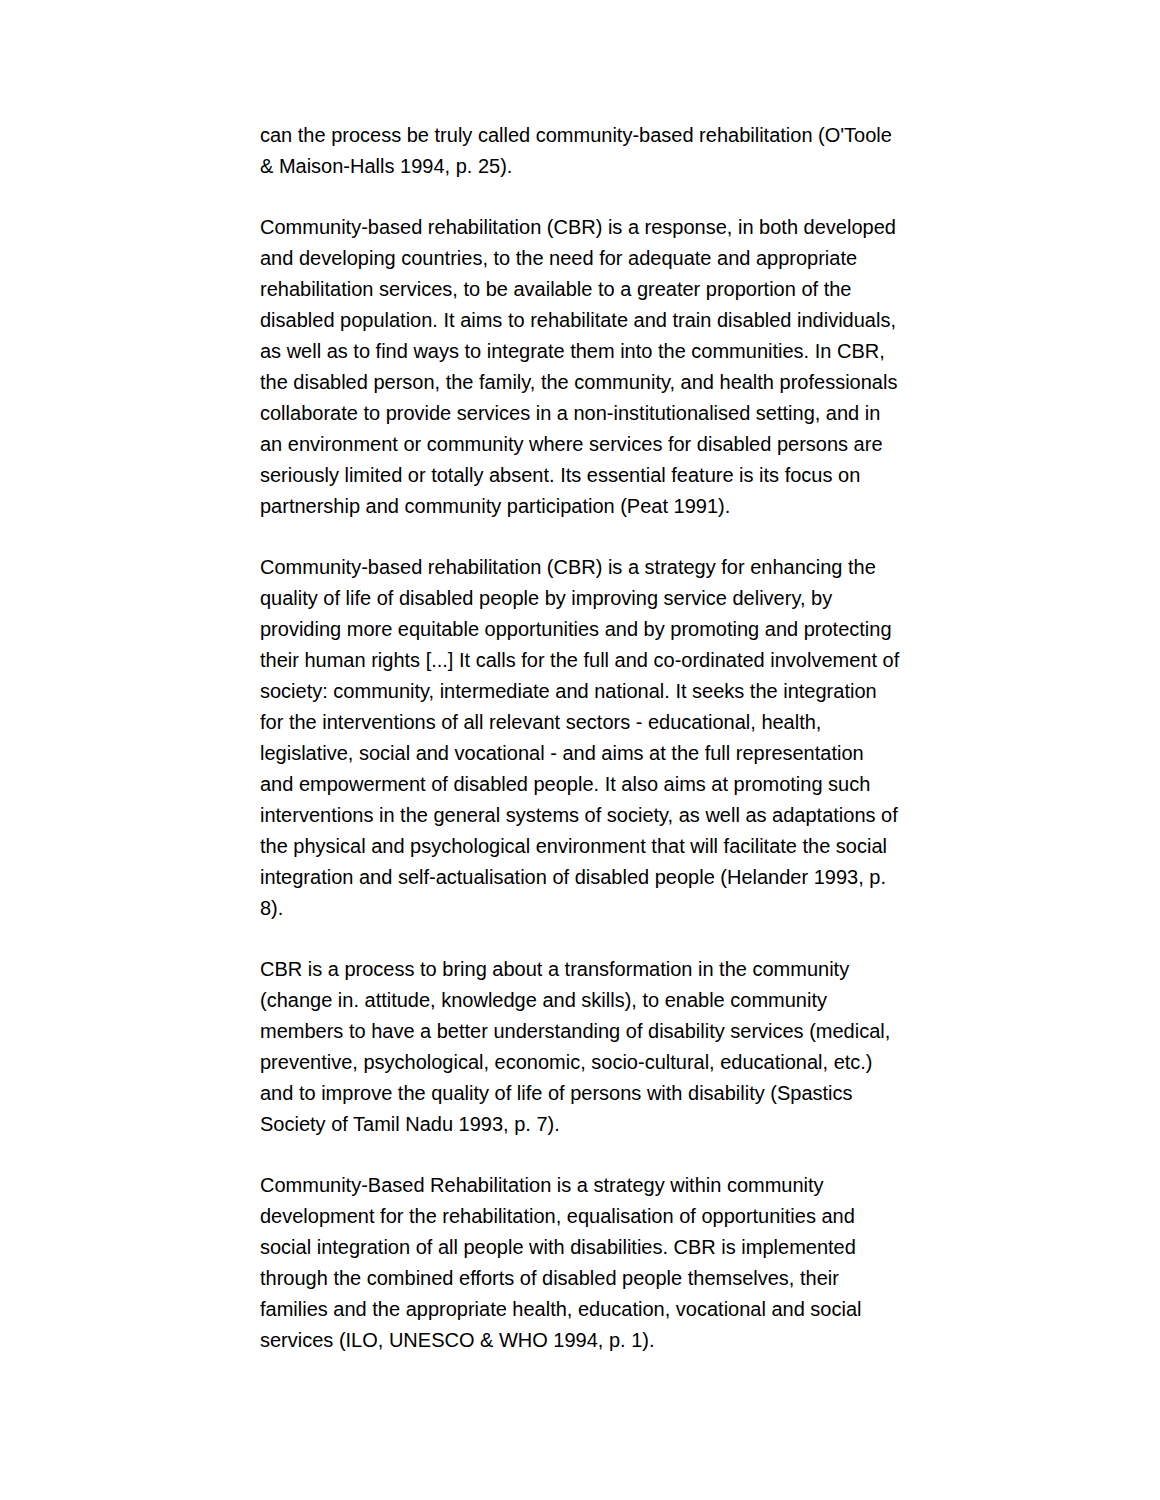can the process be truly called community-based rehabilitation (O'Toole & Maison-Halls 1994, p. 25).
Community-based rehabilitation (CBR) is a response, in both developed and developing countries, to the need for adequate and appropriate rehabilitation services, to be available to a greater proportion of the disabled population. It aims to rehabilitate and train disabled individuals, as well as to find ways to integrate them into the communities. In CBR, the disabled person, the family, the community, and health professionals collaborate to provide services in a non-institutionalised setting, and in an environment or community where services for disabled persons are seriously limited or totally absent. Its essential feature is its focus on partnership and community participation (Peat 1991).
Community-based rehabilitation (CBR) is a strategy for enhancing the quality of life of disabled people by improving service delivery, by providing more equitable opportunities and by promoting and protecting their human rights [...] It calls for the full and co-ordinated involvement of society: community, intermediate and national. It seeks the integration for the interventions of all relevant sectors - educational, health, legislative, social and vocational - and aims at the full representation and empowerment of disabled people. It also aims at promoting such interventions in the general systems of society, as well as adaptations of the physical and psychological environment that will facilitate the social integration and self-actualisation of disabled people (Helander 1993, p. 8).
CBR is a process to bring about a transformation in the community (change in. attitude, knowledge and skills), to enable community members to have a better understanding of disability services (medical, preventive, psychological, economic, socio-cultural, educational, etc.) and to improve the quality of life of persons with disability (Spastics Society of Tamil Nadu 1993, p. 7).
Community-Based Rehabilitation is a strategy within community development for the rehabilitation, equalisation of opportunities and social integration of all people with disabilities. CBR is implemented through the combined efforts of disabled people themselves, their families and the appropriate health, education, vocational and social services (ILO, UNESCO & WHO 1994, p. 1).